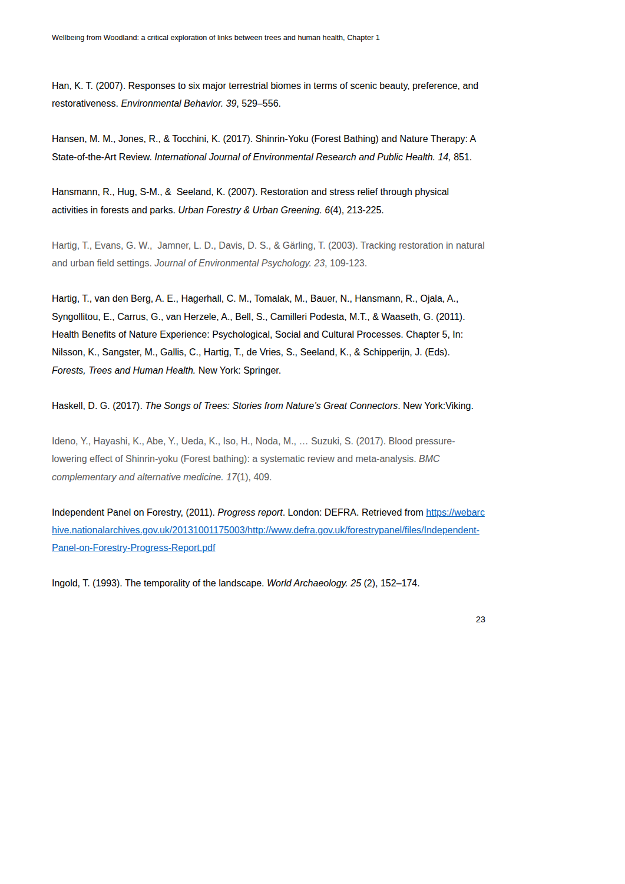Wellbeing from Woodland: a critical exploration of links between trees and human health, Chapter 1
Han, K. T. (2007). Responses to six major terrestrial biomes in terms of scenic beauty, preference, and restorativeness. Environmental Behavior. 39, 529–556.
Hansen, M. M., Jones, R., & Tocchini, K. (2017). Shinrin-Yoku (Forest Bathing) and Nature Therapy: A State-of-the-Art Review. International Journal of Environmental Research and Public Health. 14, 851.
Hansmann, R., Hug, S-M., & Seeland, K. (2007). Restoration and stress relief through physical activities in forests and parks. Urban Forestry & Urban Greening. 6(4), 213-225.
Hartig, T., Evans, G. W., Jamner, L. D., Davis, D. S., & Gärling, T. (2003). Tracking restoration in natural and urban field settings. Journal of Environmental Psychology. 23, 109-123.
Hartig, T., van den Berg, A. E., Hagerhall, C. M., Tomalak, M., Bauer, N., Hansmann, R., Ojala, A., Syngollitou, E., Carrus, G., van Herzele, A., Bell, S., Camilleri Podesta, M.T., & Waaseth, G. (2011). Health Benefits of Nature Experience: Psychological, Social and Cultural Processes. Chapter 5, In: Nilsson, K., Sangster, M., Gallis, C., Hartig, T., de Vries, S., Seeland, K., & Schipperijn, J. (Eds). Forests, Trees and Human Health. New York: Springer.
Haskell, D. G. (2017). The Songs of Trees: Stories from Nature’s Great Connectors. New York:Viking.
Ideno, Y., Hayashi, K., Abe, Y., Ueda, K., Iso, H., Noda, M., … Suzuki, S. (2017). Blood pressure-lowering effect of Shinrin-yoku (Forest bathing): a systematic review and meta-analysis. BMC complementary and alternative medicine. 17(1), 409.
Independent Panel on Forestry, (2011). Progress report. London: DEFRA. Retrieved from https://webarchive.nationalarchives.gov.uk/20131001175003/http://www.defra.gov.uk/forestrypanel/files/Independent-Panel-on-Forestry-Progress-Report.pdf
Ingold, T. (1993). The temporality of the landscape. World Archaeology. 25 (2), 152–174.
23